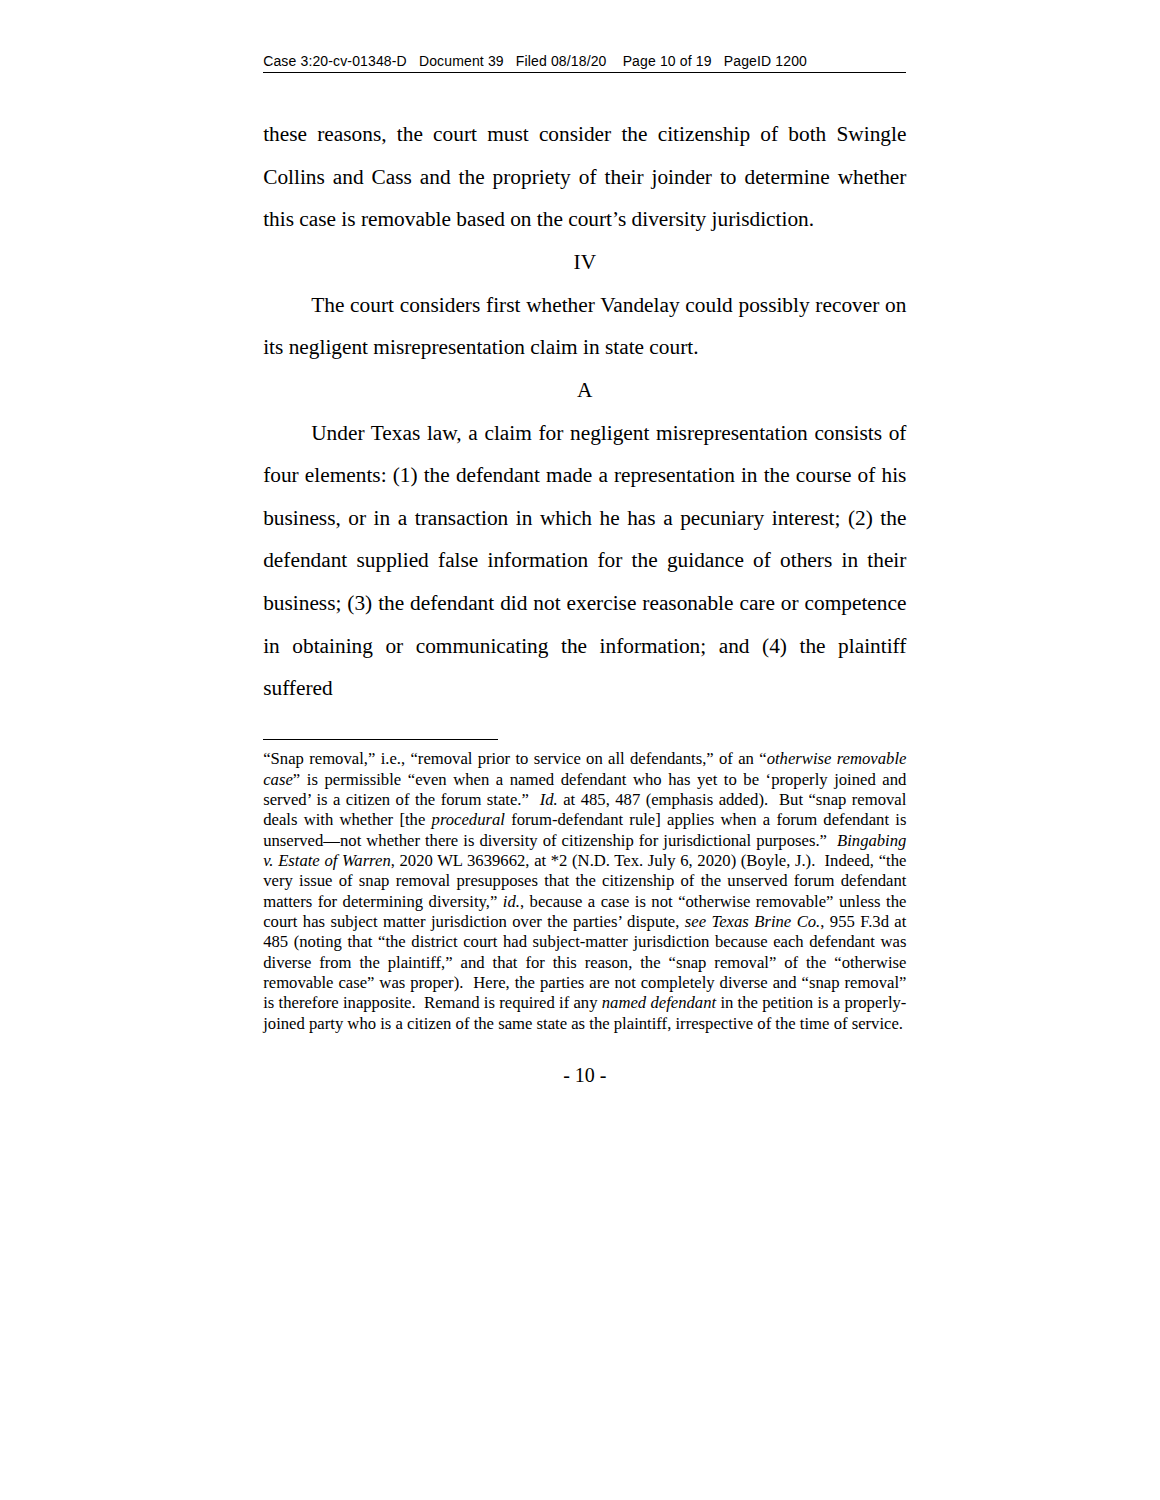Case 3:20-cv-01348-D Document 39 Filed 08/18/20 Page 10 of 19 PageID 1200
these reasons, the court must consider the citizenship of both Swingle Collins and Cass and the propriety of their joinder to determine whether this case is removable based on the court’s diversity jurisdiction.
IV
The court considers first whether Vandelay could possibly recover on its negligent misrepresentation claim in state court.
A
Under Texas law, a claim for negligent misrepresentation consists of four elements: (1) the defendant made a representation in the course of his business, or in a transaction in which he has a pecuniary interest; (2) the defendant supplied false information for the guidance of others in their business; (3) the defendant did not exercise reasonable care or competence in obtaining or communicating the information; and (4) the plaintiff suffered
“Snap removal,” i.e., “removal prior to service on all defendants,” of an “otherwise removable case” is permissible “even when a named defendant who has yet to be ‘properly joined and served’ is a citizen of the forum state.” Id. at 485, 487 (emphasis added). But “snap removal deals with whether [the procedural forum-defendant rule] applies when a forum defendant is unserved—not whether there is diversity of citizenship for jurisdictional purposes.” Bingabing v. Estate of Warren, 2020 WL 3639662, at *2 (N.D. Tex. July 6, 2020) (Boyle, J.). Indeed, “the very issue of snap removal presupposes that the citizenship of the unserved forum defendant matters for determining diversity,” id., because a case is not “otherwise removable” unless the court has subject matter jurisdiction over the parties’ dispute, see Texas Brine Co., 955 F.3d at 485 (noting that “the district court had subject-matter jurisdiction because each defendant was diverse from the plaintiff,” and that for this reason, the “snap removal” of the “otherwise removable case” was proper). Here, the parties are not completely diverse and “snap removal” is therefore inapposite. Remand is required if any named defendant in the petition is a properly-joined party who is a citizen of the same state as the plaintiff, irrespective of the time of service.
- 10 -